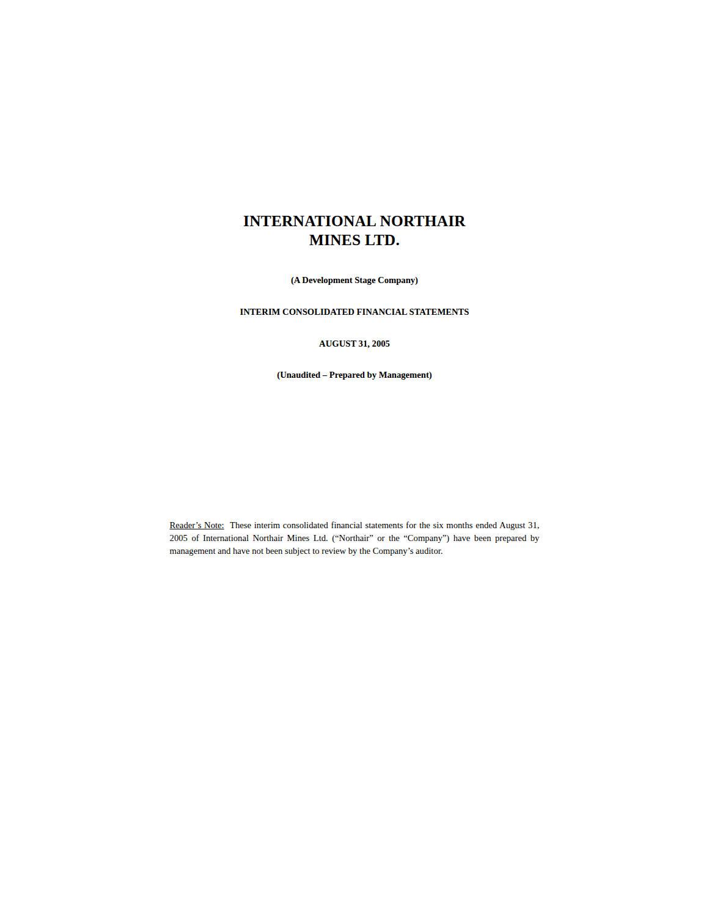INTERNATIONAL NORTHAIR
MINES LTD.
(A Development Stage Company)
INTERIM CONSOLIDATED FINANCIAL STATEMENTS
AUGUST 31, 2005
(Unaudited – Prepared by Management)
Reader’s Note: These interim consolidated financial statements for the six months ended August 31, 2005 of International Northair Mines Ltd. (“Northair” or the “Company”) have been prepared by management and have not been subject to review by the Company’s auditor.